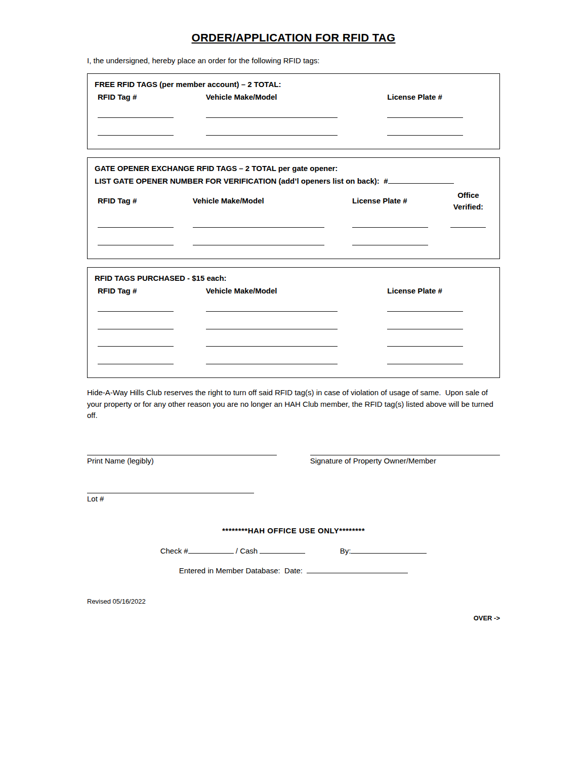ORDER/APPLICATION FOR RFID TAG
I, the undersigned, hereby place an order for the following RFID tags:
FREE RFID TAGS (per member account) – 2 TOTAL:
| RFID Tag # | Vehicle Make/Model | License Plate # |
| --- | --- | --- |
GATE OPENER EXCHANGE RFID TAGS – 2 TOTAL per gate opener:
LIST GATE OPENER NUMBER FOR VERIFICATION (add’l openers list on back): #
| RFID Tag # | Vehicle Make/Model | License Plate # | Office Verified: |
| --- | --- | --- | --- |
RFID TAGS PURCHASED - $15 each:
| RFID Tag # | Vehicle Make/Model | License Plate # |
| --- | --- | --- |
Hide-A-Way Hills Club reserves the right to turn off said RFID tag(s) in case of violation of usage of same. Upon sale of your property or for any other reason you are no longer an HAH Club member, the RFID tag(s) listed above will be turned off.
| Print Name (legibly) | | Signature of Property Owner/Member |
Lot #
********HAH OFFICE USE ONLY********
Check # / Cash By:
Entered in Member Database: Date:
Revised 05/16/2022
OVER ->